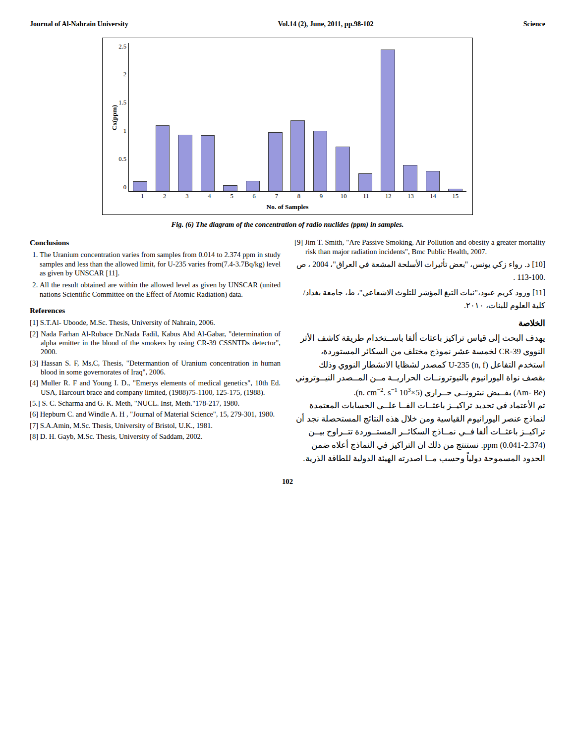Journal of Al-Nahrain University
Vol.14 (2), June, 2011, pp.98-102
Science
Cx(ppm)
2.5 2 1.5 1 0.5 0
12345 678910 1112131415
No. of Samples
Fig. (6) The diagram of the concentration of radio nuclides (ppm) in samples.
Conclusions
The Uranium concentration varies from samples from 0.014 to 2.374 ppm in study samples and less than the allowed limit, for U-235 varies from(7.4-3.7Bq/kg) level as given by UNSCAR [11].
All the result obtained are within the allowed level as given by UNSCAR (united nations Scientific Committee on the Effect of Atomic Radiation) data.
References
[1] S.T.Al- Uboode, M.Sc. Thesis, University of Nahrain, 2006.
[2] Nada Farhan Al-Rubace Dr.Nada Fadil, Kabus Abd Al-Gabar, "determination of alpha emitter in the blood of the smokers by using CR-39 CSSNTDs detector", 2000.
[3] Hassan S. F, Ms,C, Thesis, "Determantion of Uranium concentration in human blood in some governorates of Iraq", 2006.
[4] Muller R. F and Young I. D., "Emerys elements of medical genetics", 10th Ed. USA, Harcourt brace and company limited, (1988)75-1100, 125-175, (1988).
[5.] S. C. Scharma and G. K. Meth, "NUCL. Inst, Meth."178-217, 1980.
[6] Hepburn C. and Windle A. H , "Journal of Material Science", 15, 279-301, 1980.
[7] S.A.Amin, M.Sc. Thesis, University of Bristol, U.K., 1981.
[8] D. H. Gayb, M.Sc. Thesis, University of Saddam, 2002.
[9] Jim T. Smith, "Are Passive Smoking, Air Pollution and obesity a greater mortality risk than major radiation incidents", Bmc Public Health, 2007.
[10] د. رواء زكي يونس، "بعض تأثيرات الأسلحة المشعة في العراق"، 2004 ، ص .100-113 .
[11] ورود كريم عبود،"نبات التبغ المؤشر للتلوث الاشعاعي"، ط، جامعة بغداد/كلية العلوم للبنات، ٢٠١٠.
الخلاصة
يهدف البحث إلى قياس تراكيز باعثات ألفا باســتخدام طريقة كاشف الأثر النووي CR-39 لخمسة عشر نموذج مختلف من السكائر المستوردة، استخدم التفاعل (n, f) U-235 كمصدر لشظايا الانشطار النووي وذلك بقصف نواة اليورانيوم بالنيوترونــات الحراريــة مــن المــصدر النيــوتروني (Am- Be) بفــيض نيترونــي حــراري (5×103 n. cm−2. s−1).
تم الأعتماد في تحديد تراكيــز باعثــات الفــا علــى الحسابات المعتمدة لنماذج عنصر اليورانيوم القياسية ومن خلال هذه النتائج المستحصلة نجد أن تراكيــز باعثــات ألفا فــي نمــاذج السكائــر المستــوردة تتــراوح بيــن ppm (0.041-2.374). نستنتج من ذلك ان التراكيز في النماذج أعلاه ضمن الحدود المسموحة دولياً وحسب مــا اصدرته الهيئة الدولية للطاقة الذرية.
102